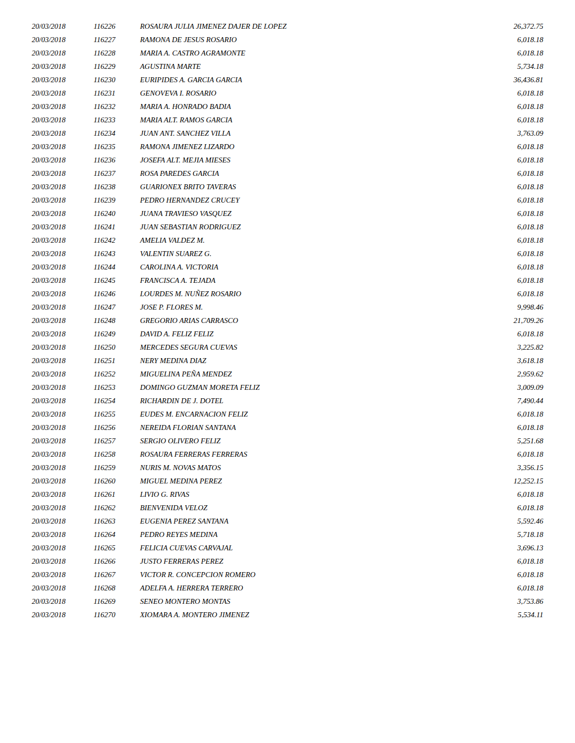| 20/03/2018 | 116226 | ROSAURA JULIA JIMENEZ DAJER DE LOPEZ | 26,372.75 |
| 20/03/2018 | 116227 | RAMONA DE JESUS ROSARIO | 6,018.18 |
| 20/03/2018 | 116228 | MARIA A. CASTRO AGRAMONTE | 6,018.18 |
| 20/03/2018 | 116229 | AGUSTINA MARTE | 5,734.18 |
| 20/03/2018 | 116230 | EURIPIDES A. GARCIA GARCIA | 36,436.81 |
| 20/03/2018 | 116231 | GENOVEVA I. ROSARIO | 6,018.18 |
| 20/03/2018 | 116232 | MARIA A. HONRADO BADIA | 6,018.18 |
| 20/03/2018 | 116233 | MARIA ALT. RAMOS GARCIA | 6,018.18 |
| 20/03/2018 | 116234 | JUAN ANT. SANCHEZ VILLA | 3,763.09 |
| 20/03/2018 | 116235 | RAMONA JIMENEZ LIZARDO | 6,018.18 |
| 20/03/2018 | 116236 | JOSEFA ALT. MEJIA MIESES | 6,018.18 |
| 20/03/2018 | 116237 | ROSA PAREDES GARCIA | 6,018.18 |
| 20/03/2018 | 116238 | GUARIONEX BRITO TAVERAS | 6,018.18 |
| 20/03/2018 | 116239 | PEDRO HERNANDEZ CRUCEY | 6,018.18 |
| 20/03/2018 | 116240 | JUANA TRAVIESO VASQUEZ | 6,018.18 |
| 20/03/2018 | 116241 | JUAN SEBASTIAN RODRIGUEZ | 6,018.18 |
| 20/03/2018 | 116242 | AMELIA VALDEZ M. | 6,018.18 |
| 20/03/2018 | 116243 | VALENTIN SUAREZ G. | 6,018.18 |
| 20/03/2018 | 116244 | CAROLINA A. VICTORIA | 6,018.18 |
| 20/03/2018 | 116245 | FRANCISCA A. TEJADA | 6,018.18 |
| 20/03/2018 | 116246 | LOURDES M. NUÑEZ ROSARIO | 6,018.18 |
| 20/03/2018 | 116247 | JOSE P. FLORES M. | 9,998.46 |
| 20/03/2018 | 116248 | GREGORIO ARIAS CARRASCO | 21,709.26 |
| 20/03/2018 | 116249 | DAVID A. FELIZ FELIZ | 6,018.18 |
| 20/03/2018 | 116250 | MERCEDES SEGURA CUEVAS | 3,225.82 |
| 20/03/2018 | 116251 | NERY MEDINA DIAZ | 3,618.18 |
| 20/03/2018 | 116252 | MIGUELINA PEÑA MENDEZ | 2,959.62 |
| 20/03/2018 | 116253 | DOMINGO GUZMAN MORETA FELIZ | 3,009.09 |
| 20/03/2018 | 116254 | RICHARDIN DE J. DOTEL | 7,490.44 |
| 20/03/2018 | 116255 | EUDES M. ENCARNACION FELIZ | 6,018.18 |
| 20/03/2018 | 116256 | NEREIDA FLORIAN SANTANA | 6,018.18 |
| 20/03/2018 | 116257 | SERGIO OLIVERO FELIZ | 5,251.68 |
| 20/03/2018 | 116258 | ROSAURA FERRERAS FERRERAS | 6,018.18 |
| 20/03/2018 | 116259 | NURIS M. NOVAS MATOS | 3,356.15 |
| 20/03/2018 | 116260 | MIGUEL MEDINA PEREZ | 12,252.15 |
| 20/03/2018 | 116261 | LIVIO G. RIVAS | 6,018.18 |
| 20/03/2018 | 116262 | BIENVENIDA VELOZ | 6,018.18 |
| 20/03/2018 | 116263 | EUGENIA PEREZ SANTANA | 5,592.46 |
| 20/03/2018 | 116264 | PEDRO REYES MEDINA | 5,718.18 |
| 20/03/2018 | 116265 | FELICIA CUEVAS CARVAJAL | 3,696.13 |
| 20/03/2018 | 116266 | JUSTO FERRERAS PEREZ | 6,018.18 |
| 20/03/2018 | 116267 | VICTOR R. CONCEPCION ROMERO | 6,018.18 |
| 20/03/2018 | 116268 | ADELFA A. HERRERA TERRERO | 6,018.18 |
| 20/03/2018 | 116269 | SENEO MONTERO MONTAS | 3,753.86 |
| 20/03/2018 | 116270 | XIOMARA A. MONTERO JIMENEZ | 5,534.11 |